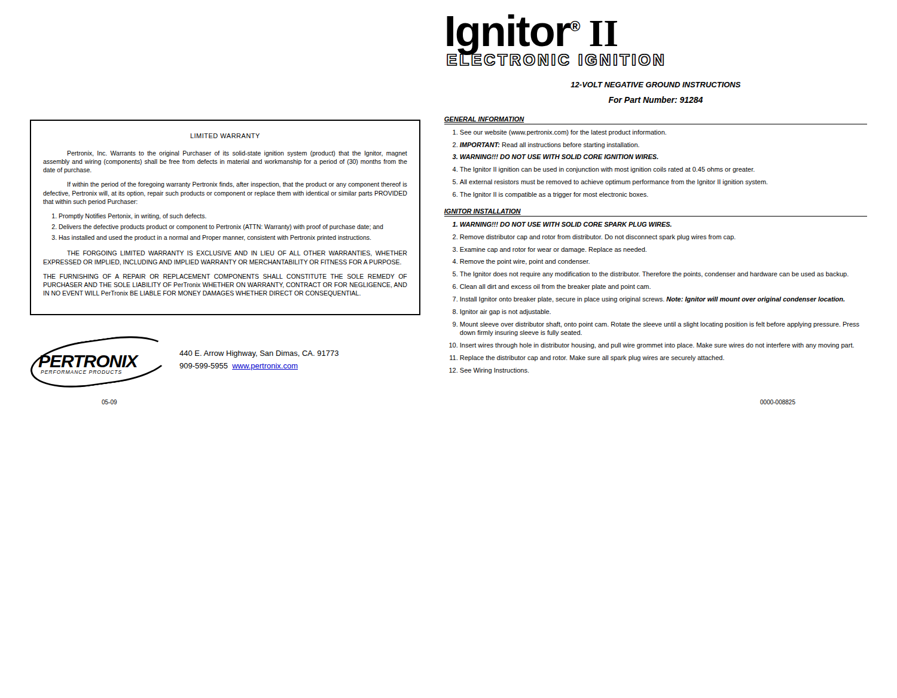LIMITED WARRANTY
Pertronix, Inc. Warrants to the original Purchaser of its solid-state ignition system (product) that the Ignitor, magnet assembly and wiring (components) shall be free from defects in material and workmanship for a period of (30) months from the date of purchase.
If within the period of the foregoing warranty Pertronix finds, after inspection, that the product or any component thereof is defective, Pertronix will, at its option, repair such products or component or replace them with identical or similar parts PROVIDED that within such period Purchaser:
Promptly Notifies Pertonix, in writing, of such defects.
Delivers the defective products product or component to Pertronix (ATTN: Warranty) with proof of purchase date; and
Has installed and used the product in a normal and Proper manner, consistent with Pertronix printed instructions.
THE FORGOING LIMITED WARRANTY IS EXCLUSIVE AND IN LIEU OF ALL OTHER WARRANTIES, WHETHER EXPRESSED OR IMPLIED, INCLUDING AND IMPLIED WARRANTY OR MERCHANTABILITY OR FITNESS FOR A PURPOSE.
THE FURNISHING OF A REPAIR OR REPLACEMENT COMPONENTS SHALL CONSTITUTE THE SOLE REMEDY OF PURCHASER AND THE SOLE LIABILITY OF PerTronix WHETHER ON WARRANTY, CONTRACT OR FOR NEGLIGENCE, AND IN NO EVENT WILL PerTronix BE LIABLE FOR MONEY DAMAGES WHETHER DIRECT OR CONSEQUENTIAL.
PERTRONIX
PERFORMANCE PRODUCTS
440 E. Arrow Highway, San Dimas, CA. 91773
909-599-5955 www.pertronix.com
Ignitor® II
ELECTRONIC IGNITION
12-VOLT NEGATIVE GROUND INSTRUCTIONS
For Part Number: 91284
GENERAL INFORMATION
See our website (www.pertronix.com) for the latest product information.
IMPORTANT: Read all instructions before starting installation.
WARNING!!! DO NOT USE WITH SOLID CORE IGNITION WIRES.
The Ignitor II ignition can be used in conjunction with most ignition coils rated at 0.45 ohms or greater.
All external resistors must be removed to achieve optimum performance from the Ignitor II ignition system.
The Ignitor II is compatible as a trigger for most electronic boxes.
IGNITOR INSTALLATION
WARNING!!! DO NOT USE WITH SOLID CORE SPARK PLUG WIRES.
Remove distributor cap and rotor from distributor. Do not disconnect spark plug wires from cap.
Examine cap and rotor for wear or damage. Replace as needed.
Remove the point wire, point and condenser.
The Ignitor does not require any modification to the distributor. Therefore the points, condenser and hardware can be used as backup.
Clean all dirt and excess oil from the breaker plate and point cam.
Install Ignitor onto breaker plate, secure in place using original screws. Note: Ignitor will mount over original condenser location.
Ignitor air gap is not adjustable.
Mount sleeve over distributor shaft, onto point cam. Rotate the sleeve until a slight locating position is felt before applying pressure. Press down firmly insuring sleeve is fully seated.
Insert wires through hole in distributor housing, and pull wire grommet into place. Make sure wires do not interfere with any moving part.
Replace the distributor cap and rotor. Make sure all spark plug wires are securely attached.
See Wiring Instructions.
05-09 0000-008825